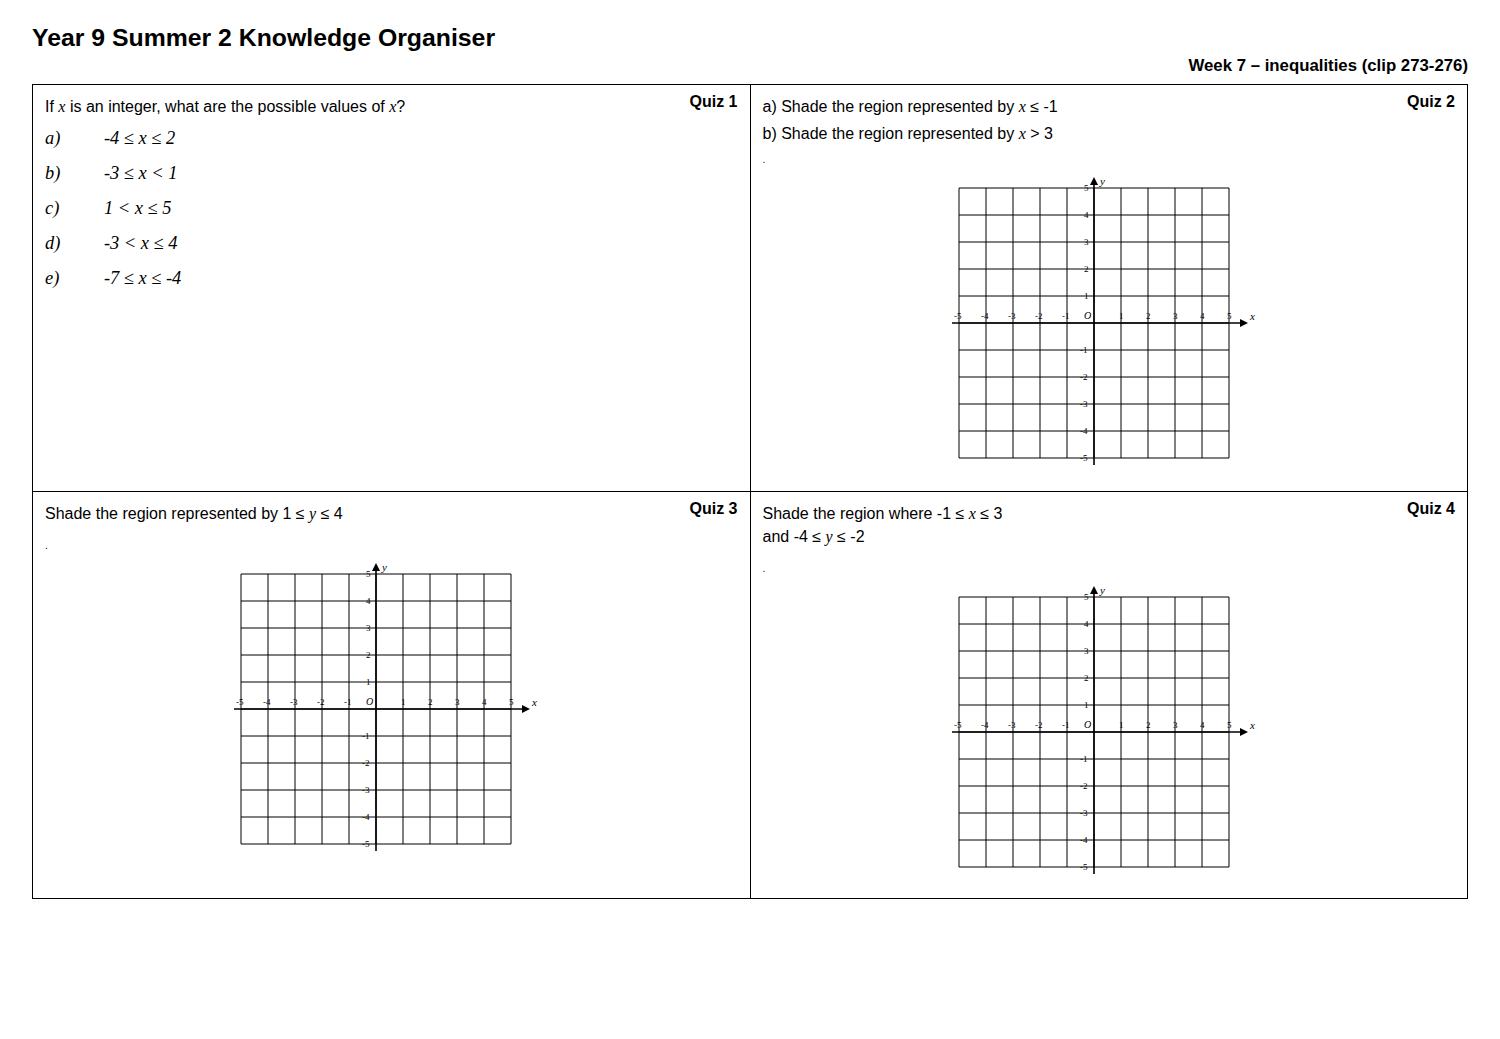Year 9 Summer 2 Knowledge Organiser
Week 7 – inequalities (clip 273-276)
| Quiz 1 If x is an integer, what are the possible values of x ? a) -4 ≤ x ≤ 2 b) -3 ≤ x < 1 c) 1 < x ≤ 5 d) -3 < x ≤ 4 e) -7 ≤ x ≤ -4 | Quiz 2 a) Shade the region represented by x ≤ -1 b) Shade the region represented by x > 3 . y x O -5 -4 -3 -2 -1 1 2 3 4 5 5 4 3 2 1 -1 -2 -3 -4 -5 |
| Quiz 3 Shade the region represented by 1 ≤ y ≤ 4 . y x O -5 -4 -3 -2 -1 1 2 3 4 5 5 4 3 2 1 -1 -2 -3 -4 -5 | Quiz 4 Shade the region where -1 ≤ x ≤ 3 and -4 ≤ y ≤ -2 . y x O -5 -4 -3 -2 -1 1 2 3 4 5 5 4 3 2 1 -1 -2 -3 -4 -5 |